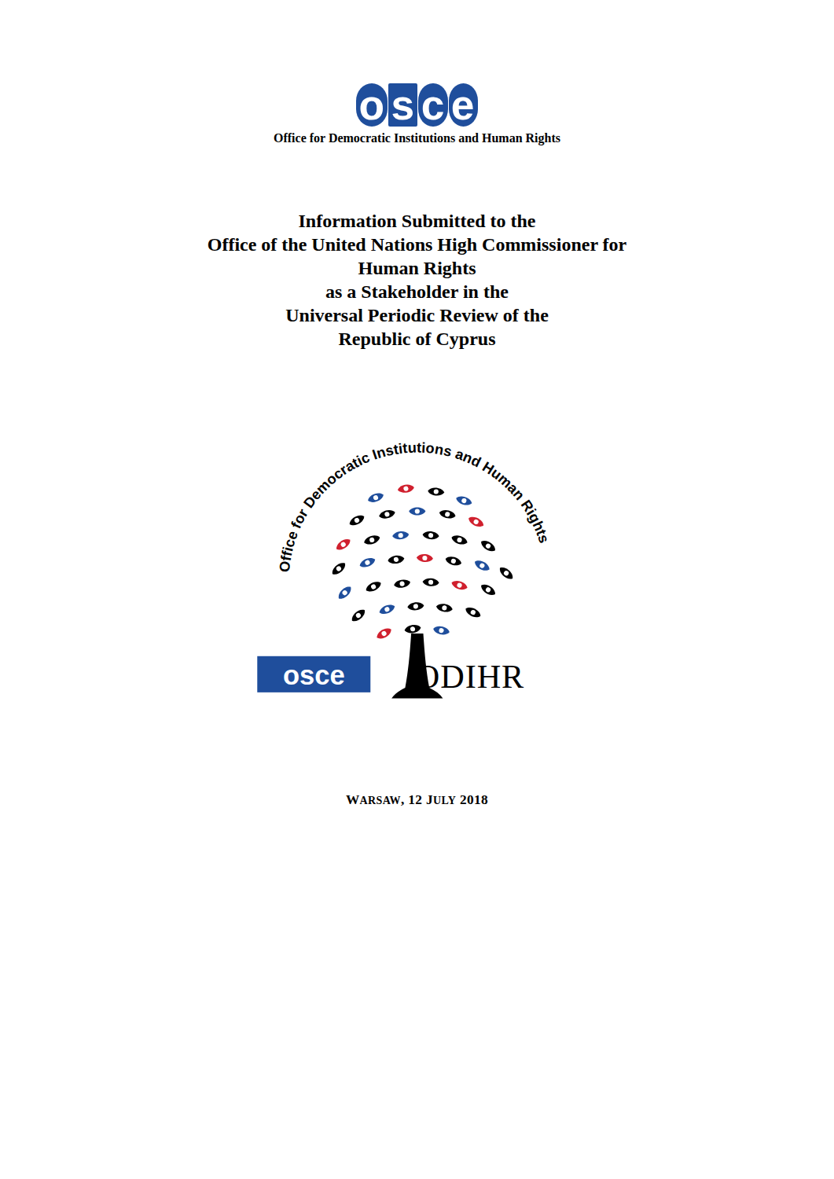osce
Office for Democratic Institutions and Human Rights
Information Submitted to the
Office of the United Nations High Commissioner for
Human Rights
as a Stakeholder in the
Universal Periodic Review of the
Republic of Cyprus
OSCE ODIHR emblem Office for Democratic Institutions and Human Rights osce ODIHR
WARSAW, 12 JULY 2018